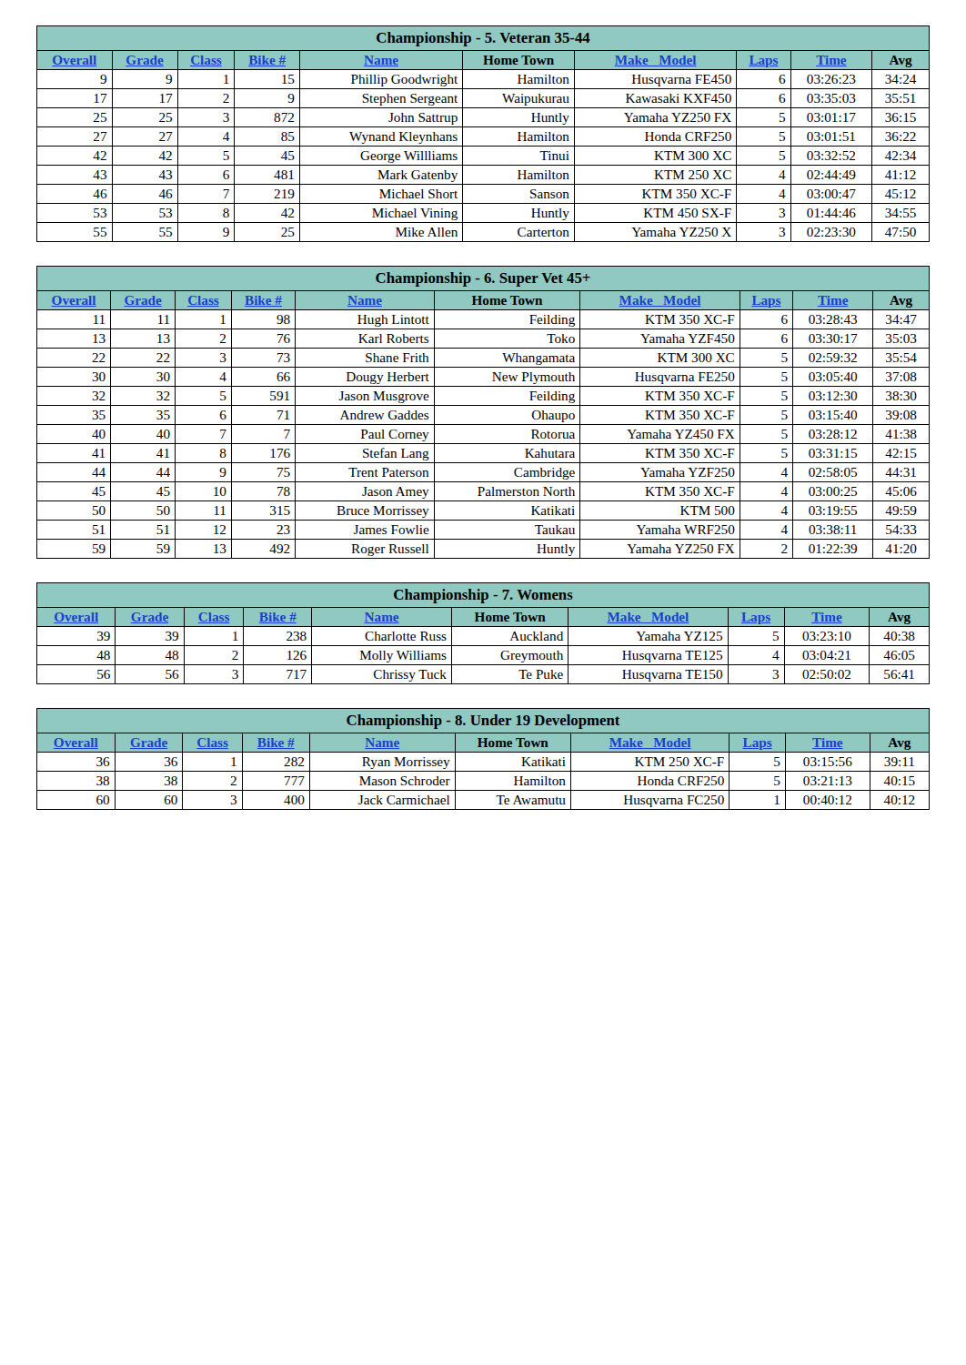Championship - 5. Veteran 35-44
| Overall | Grade | Class | Bike # | Name | Home Town | Make Model | Laps | Time | Avg |
| --- | --- | --- | --- | --- | --- | --- | --- | --- | --- |
| 9 | 9 | 1 | 15 | Phillip Goodwright | Hamilton | Husqvarna FE450 | 6 | 03:26:23 | 34:24 |
| 17 | 17 | 2 | 9 | Stephen Sergeant | Waipukurau | Kawasaki KXF450 | 6 | 03:35:03 | 35:51 |
| 25 | 25 | 3 | 872 | John Sattrup | Huntly | Yamaha YZ250 FX | 5 | 03:01:17 | 36:15 |
| 27 | 27 | 4 | 85 | Wynand Kleynhans | Hamilton | Honda CRF250 | 5 | 03:01:51 | 36:22 |
| 42 | 42 | 5 | 45 | George Willliams | Tinui | KTM 300 XC | 5 | 03:32:52 | 42:34 |
| 43 | 43 | 6 | 481 | Mark Gatenby | Hamilton | KTM 250 XC | 4 | 02:44:49 | 41:12 |
| 46 | 46 | 7 | 219 | Michael Short | Sanson | KTM 350 XC-F | 4 | 03:00:47 | 45:12 |
| 53 | 53 | 8 | 42 | Michael Vining | Huntly | KTM 450 SX-F | 3 | 01:44:46 | 34:55 |
| 55 | 55 | 9 | 25 | Mike Allen | Carterton | Yamaha YZ250 X | 3 | 02:23:30 | 47:50 |
Championship - 6. Super Vet 45+
| Overall | Grade | Class | Bike # | Name | Home Town | Make Model | Laps | Time | Avg |
| --- | --- | --- | --- | --- | --- | --- | --- | --- | --- |
| 11 | 11 | 1 | 98 | Hugh Lintott | Feilding | KTM 350 XC-F | 6 | 03:28:43 | 34:47 |
| 13 | 13 | 2 | 76 | Karl Roberts | Toko | Yamaha YZF450 | 6 | 03:30:17 | 35:03 |
| 22 | 22 | 3 | 73 | Shane Frith | Whangamata | KTM 300 XC | 5 | 02:59:32 | 35:54 |
| 30 | 30 | 4 | 66 | Dougy Herbert | New Plymouth | Husqvarna FE250 | 5 | 03:05:40 | 37:08 |
| 32 | 32 | 5 | 591 | Jason Musgrove | Feilding | KTM 350 XC-F | 5 | 03:12:30 | 38:30 |
| 35 | 35 | 6 | 71 | Andrew Gaddes | Ohaupo | KTM 350 XC-F | 5 | 03:15:40 | 39:08 |
| 40 | 40 | 7 | 7 | Paul Corney | Rotorua | Yamaha YZ450 FX | 5 | 03:28:12 | 41:38 |
| 41 | 41 | 8 | 176 | Stefan Lang | Kahutara | KTM 350 XC-F | 5 | 03:31:15 | 42:15 |
| 44 | 44 | 9 | 75 | Trent Paterson | Cambridge | Yamaha YZF250 | 4 | 02:58:05 | 44:31 |
| 45 | 45 | 10 | 78 | Jason Amey | Palmerston North | KTM 350 XC-F | 4 | 03:00:25 | 45:06 |
| 50 | 50 | 11 | 315 | Bruce Morrissey | Katikati | KTM 500 | 4 | 03:19:55 | 49:59 |
| 51 | 51 | 12 | 23 | James Fowlie | Taukau | Yamaha WRF250 | 4 | 03:38:11 | 54:33 |
| 59 | 59 | 13 | 492 | Roger Russell | Huntly | Yamaha YZ250 FX | 2 | 01:22:39 | 41:20 |
Championship - 7. Womens
| Overall | Grade | Class | Bike # | Name | Home Town | Make Model | Laps | Time | Avg |
| --- | --- | --- | --- | --- | --- | --- | --- | --- | --- |
| 39 | 39 | 1 | 238 | Charlotte Russ | Auckland | Yamaha YZ125 | 5 | 03:23:10 | 40:38 |
| 48 | 48 | 2 | 126 | Molly Williams | Greymouth | Husqvarna TE125 | 4 | 03:04:21 | 46:05 |
| 56 | 56 | 3 | 717 | Chrissy Tuck | Te Puke | Husqvarna TE150 | 3 | 02:50:02 | 56:41 |
Championship - 8. Under 19 Development
| Overall | Grade | Class | Bike # | Name | Home Town | Make Model | Laps | Time | Avg |
| --- | --- | --- | --- | --- | --- | --- | --- | --- | --- |
| 36 | 36 | 1 | 282 | Ryan Morrissey | Katikati | KTM 250 XC-F | 5 | 03:15:56 | 39:11 |
| 38 | 38 | 2 | 777 | Mason Schroder | Hamilton | Honda CRF250 | 5 | 03:21:13 | 40:15 |
| 60 | 60 | 3 | 400 | Jack Carmichael | Te Awamutu | Husqvarna FC250 | 1 | 00:40:12 | 40:12 |